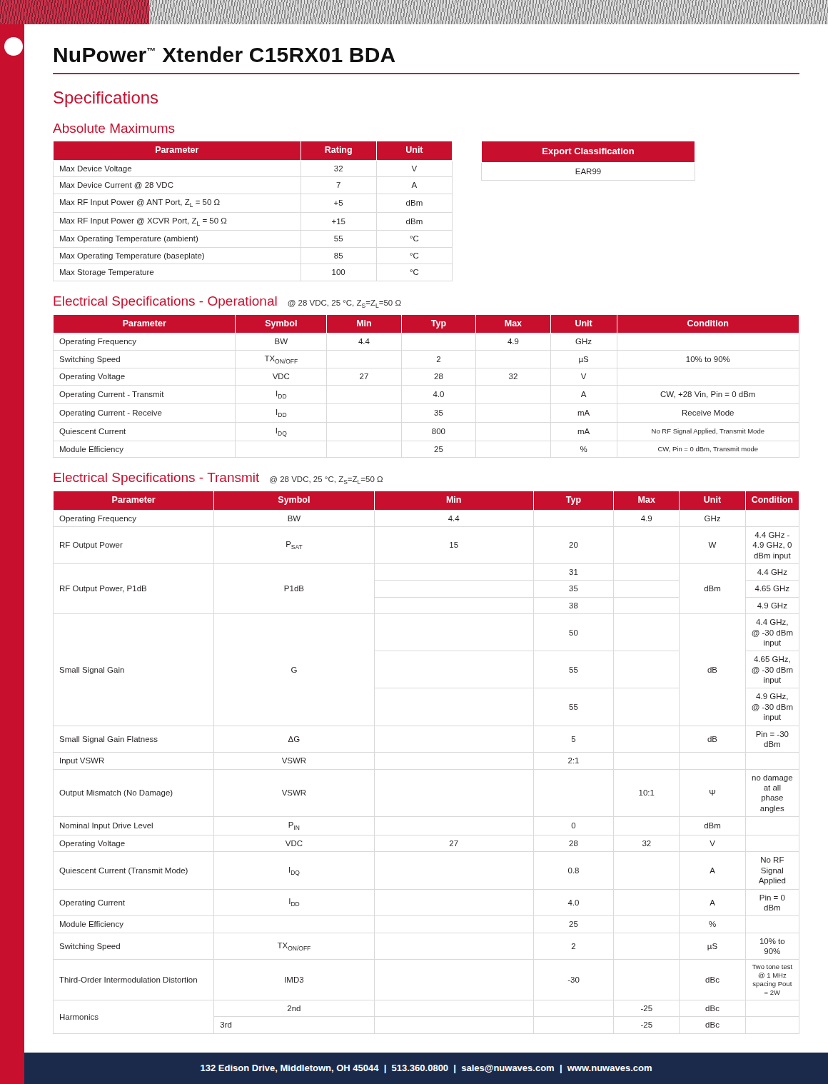NuPower™ Xtender C15RX01 BDA
Specifications
Absolute Maximums
| Parameter | Rating | Unit |
| --- | --- | --- |
| Max Device Voltage | 32 | V |
| Max Device Current @ 28 VDC | 7 | A |
| Max RF Input Power @ ANT Port, Z L = 50 Ω | +5 | dBm |
| Max RF Input Power @ XCVR Port, Z L = 50 Ω | +15 | dBm |
| Max Operating Temperature (ambient) | 55 | °C |
| Max Operating Temperature (baseplate) | 85 | °C |
| Max Storage Temperature | 100 | °C |
| Export Classification |
| --- |
| EAR99 |
Electrical Specifications - Operational @ 28 VDC, 25 °C, ZS=ZL=50 Ω
| Parameter | Symbol | Min | Typ | Max | Unit | Condition |
| --- | --- | --- | --- | --- | --- | --- |
| Operating Frequency | BW | 4.4 | | 4.9 | GHz | |
| Switching Speed | TX ON/OFF | | 2 | | µS | 10% to 90% |
| Operating Voltage | VDC | 27 | 28 | 32 | V | |
| Operating Current - Transmit | I DD | | 4.0 | | A | CW, +28 Vin, Pin = 0 dBm |
| Operating Current - Receive | I DD | | 35 | | mA | Receive Mode |
| Quiescent Current | I DQ | | 800 | | mA | No RF Signal Applied, Transmit Mode |
| Module Efficiency | | | 25 | | % | CW, Pin = 0 dBm, Transmit mode |
Electrical Specifications - Transmit @ 28 VDC, 25 °C, ZS=ZL=50 Ω
| Parameter | Symbol | Min | Typ | Max | Unit | Condition |
| --- | --- | --- | --- | --- | --- | --- |
| Operating Frequency | BW | 4.4 | | 4.9 | GHz | |
| RF Output Power | P SAT | 15 | 20 | | W | 4.4 GHz - 4.9 GHz, 0 dBm input |
| RF Output Power, P1dB | P1dB | | 31 | | dBm | 4.4 GHz |
| | 35 | | 4.65 GHz |
| | 38 | | 4.9 GHz |
| Small Signal Gain | G | | 50 | | dB | 4.4 GHz, @ -30 dBm input |
| | 55 | | 4.65 GHz, @ -30 dBm input |
| | 55 | | 4.9 GHz, @ -30 dBm input |
| Small Signal Gain Flatness | ΔG | | 5 | | dB | Pin = -30 dBm |
| Input VSWR | VSWR | | 2:1 | | | |
| Output Mismatch (No Damage) | VSWR | | | 10:1 | Ψ | no damage at all phase angles |
| Nominal Input Drive Level | P IN | | 0 | | dBm | |
| Operating Voltage | VDC | 27 | 28 | 32 | V | |
| Quiescent Current (Transmit Mode) | I DQ | | 0.8 | | A | No RF Signal Applied |
| Operating Current | I DD | | 4.0 | | A | Pin = 0 dBm |
| Module Efficiency | | | 25 | | % | |
| Switching Speed | TX ON/OFF | | 2 | | µS | 10% to 90% |
| Third-Order Intermodulation Distortion | IMD3 | | -30 | | dBc | Two tone test @ 1 MHz spacing Pout = 2W |
| Harmonics | 2nd | | | -25 | dBc | |
| 3rd | | | -25 | dBc | |
132 Edison Drive, Middletown, OH 45044 | 513.360.0800 | sales@nuwaves.com | www.nuwaves.com